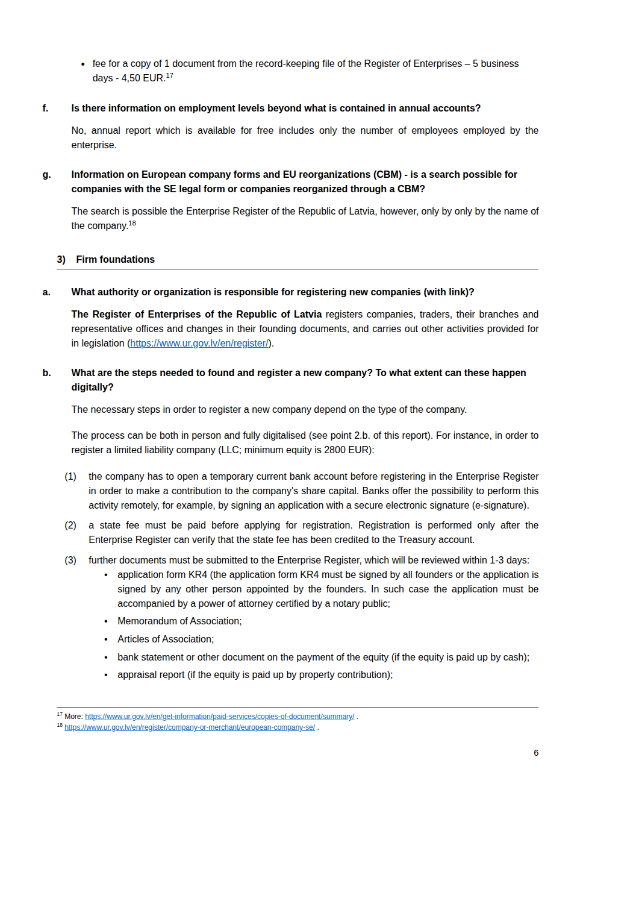fee for a copy of 1 document from the record-keeping file of the Register of Enterprises – 5 business days - 4,50 EUR.17
f. Is there information on employment levels beyond what is contained in annual accounts?
No, annual report which is available for free includes only the number of employees employed by the enterprise.
g. Information on European company forms and EU reorganizations (CBM) - is a search possible for companies with the SE legal form or companies reorganized through a CBM?
The search is possible the Enterprise Register of the Republic of Latvia, however, only by only by the name of the company.18
3) Firm foundations
a. What authority or organization is responsible for registering new companies (with link)?
The Register of Enterprises of the Republic of Latvia registers companies, traders, their branches and representative offices and changes in their founding documents, and carries out other activities provided for in legislation (https://www.ur.gov.lv/en/register/).
b. What are the steps needed to found and register a new company? To what extent can these happen digitally?
The necessary steps in order to register a new company depend on the type of the company.
The process can be both in person and fully digitalised (see point 2.b. of this report). For instance, in order to register a limited liability company (LLC; minimum equity is 2800 EUR):
the company has to open a temporary current bank account before registering in the Enterprise Register in order to make a contribution to the company's share capital. Banks offer the possibility to perform this activity remotely, for example, by signing an application with a secure electronic signature (e-signature).
a state fee must be paid before applying for registration. Registration is performed only after the Enterprise Register can verify that the state fee has been credited to the Treasury account.
further documents must be submitted to the Enterprise Register, which will be reviewed within 1-3 days:
application form KR4 (the application form KR4 must be signed by all founders or the application is signed by any other person appointed by the founders. In such case the application must be accompanied by a power of attorney certified by a notary public;
Memorandum of Association;
Articles of Association;
bank statement or other document on the payment of the equity (if the equity is paid up by cash);
appraisal report (if the equity is paid up by property contribution);
17 More: https://www.ur.gov.lv/en/get-information/paid-services/copies-of-document/summary/ .
18 https://www.ur.gov.lv/en/register/company-or-merchant/european-company-se/ .
6